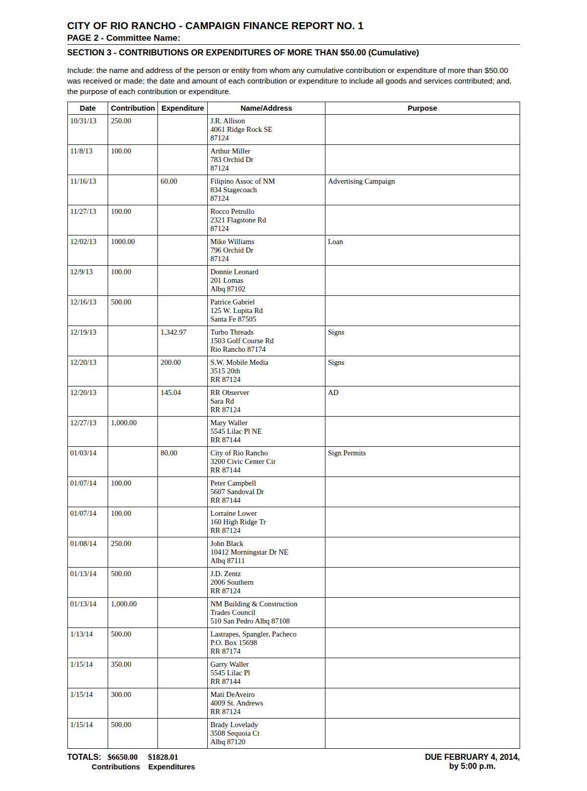CITY OF RIO RANCHO - CAMPAIGN FINANCE REPORT NO. 1
PAGE 2 - Committee Name:
SECTION 3 - CONTRIBUTIONS OR EXPENDITURES OF MORE THAN $50.00 (Cumulative)
Include: the name and address of the person or entity from whom any cumulative contribution or expenditure of more than $50.00 was received or made; the date and amount of each contribution or expenditure to include all goods and services contributed; and, the purpose of each contribution or expenditure.
| Date | Contribution | Expenditure | Name/Address | Purpose |
| --- | --- | --- | --- | --- |
| 10/31/13 | 250.00 | | J.R. Allison 4061 Ridge Rock SE 87124 | |
| 11/8/13 | 100.00 | | Arthur Miller 783 Orchid Dr 87124 | |
| 11/16/13 | | 60.00 | Filipino Assoc of NM 834 Stagecoach 87124 | Advertising Campaign |
| 11/27/13 | 100.00 | | Rocco Petrullo 2321 Flagstone Rd 87124 | |
| 12/02/13 | 1000.00 | | Mike Williams 796 Orchid Dr 87124 | Loan |
| 12/9/13 | 100.00 | | Donnie Leonard 201 Lomas Albq 87102 | |
| 12/16/13 | 500.00 | | Patrice Gabriel 125 W. Lupita Rd Santa Fe 87505 | |
| 12/19/13 | | 1,342.97 | Turbo Threads 1503 Golf Course Rd Rio Rancho 87174 | Signs |
| 12/20/13 | | 200.00 | S.W. Mobile Media 3515 20th RR 87124 | Signs |
| 12/20/13 | | 145.04 | RR Observer Sara Rd RR 87124 | AD |
| 12/27/13 | 1,000.00 | | Mary Waller 5545 Lilac Pl NE RR 87144 | |
| 01/03/14 | | 80.00 | City of Rio Rancho 3200 Civic Center Cir RR 87144 | Sign Permits |
| 01/07/14 | 100.00 | | Peter Campbell 5607 Sandoval Dr RR 87144 | |
| 01/07/14 | 100.00 | | Lorraine Lower 160 High Ridge Tr RR 87124 | |
| 01/08/14 | 250.00 | | John Black 10412 Morningstar Dr NE Albq 87111 | |
| 01/13/14 | 500.00 | | J.D. Zentz 2006 Southern RR 87124 | |
| 01/13/14 | 1,000.00 | | NM Building & Construction Trades Council 510 San Pedro Albq 87108 | |
| 1/13/14 | 500.00 | | Lastrapes, Spangler, Pacheco P.O. Box 15698 RR 87174 | |
| 1/15/14 | 350.00 | | Garry Waller 5545 Lilac Pl RR 87144 | |
| 1/15/14 | 300.00 | | Mati DeAveiro 4009 St. Andrews RR 87124 | |
| 1/15/14 | 500.00 | | Brady Lovelady 3508 Sequoia Ct Albq 87120 | |
TOTALS: $6650.00 $1828.01
Contributions Expenditures
DUE FEBRUARY 4, 2014,
by 5:00 p.m.